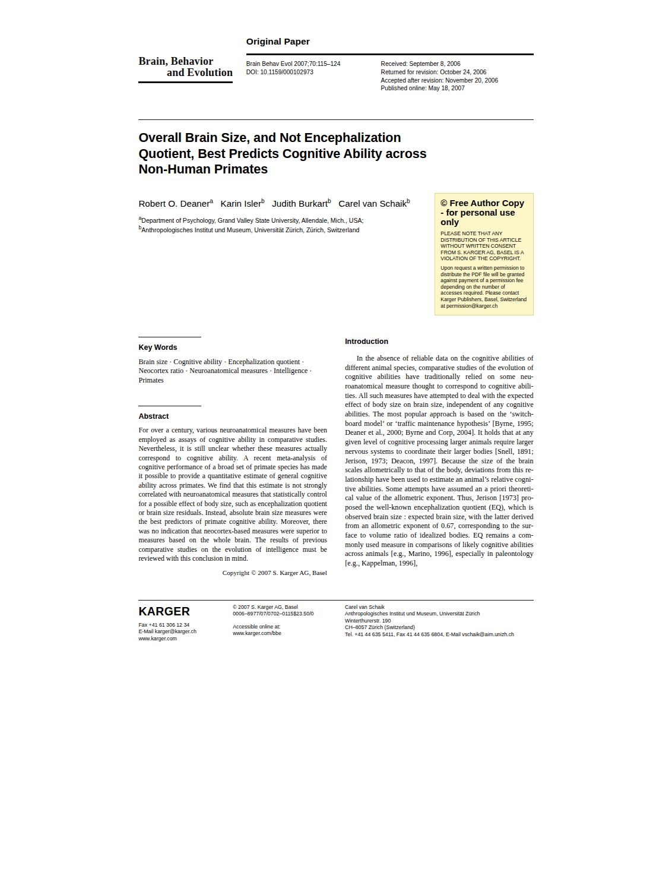Brain, Behavior
and Evolution
Original Paper
Brain Behav Evol 2007;70:115–124
DOI: 10.1159/000102973
Received: September 8, 2006
Returned for revision: October 24, 2006
Accepted after revision: November 20, 2006
Published online: May 18, 2007
Overall Brain Size, and Not Encephalization
Quotient, Best Predicts Cognitive Ability across
Non-Human Primates
Robert O. Deanera Karin Islerb Judith Burkartb Carel van Schaikb
aDepartment of Psychology, Grand Valley State University, Allendale, Mich., USA;
bAnthropologisches Institut und Museum, Universität Zürich, Zürich, Switzerland
© Free Author Copy - for personal use only
Please note that any distribution of this article without written consent from S. Karger AG, Basel is a violation of the copyright.
Upon request a written permission to distribute the PDF file will be granted against payment of a permission fee depending on the number of accesses required. Please contact Karger Publishers, Basel, Switzerland at permission@karger.ch
Key Words
Brain size · Cognitive ability · Encephalization quotient · Neocortex ratio · Neuroanatomical measures · Intelligence · Primates
Abstract
For over a century, various neuroanatomical measures have been employed as assays of cognitive ability in comparative studies. Nevertheless, it is still unclear whether these measures actually correspond to cognitive ability. A recent meta-analysis of cognitive performance of a broad set of primate species has made it possible to provide a quantitative estimate of general cognitive ability across primates. We find that this estimate is not strongly correlated with neuroanatomical measures that statistically control for a possible effect of body size, such as encephalization quotient or brain size residuals. Instead, absolute brain size measures were the best predictors of primate cognitive ability. Moreover, there was no indication that neocortex-based measures were superior to measures based on the whole brain. The results of previous comparative studies on the evolution of intelligence must be reviewed with this conclusion in mind.
Copyright © 2007 S. Karger AG, Basel
Introduction
In the absence of reliable data on the cognitive abilities of different animal species, comparative studies of the evolution of cognitive abilities have traditionally relied on some neuroanatomical measure thought to correspond to cognitive abilities. All such measures have attempted to deal with the expected effect of body size on brain size, independent of any cognitive abilities. The most popular approach is based on the ‘switchboard model’ or ‘traffic maintenance hypothesis’ [Byrne, 1995; Deaner et al., 2000; Byrne and Corp, 2004]. It holds that at any given level of cognitive processing larger animals require larger nervous systems to coordinate their larger bodies [Snell, 1891; Jerison, 1973; Deacon, 1997]. Because the size of the brain scales allometrically to that of the body, deviations from this relationship have been used to estimate an animal’s relative cognitive abilities. Some attempts have assumed an a priori theoretical value of the allometric exponent. Thus, Jerison [1973] proposed the well-known encephalization quotient (EQ), which is observed brain size : expected brain size, with the latter derived from an allometric exponent of 0.67, corresponding to the surface to volume ratio of idealized bodies. EQ remains a commonly used measure in comparisons of likely cognitive abilities across animals [e.g., Marino, 1996], especially in paleontology [e.g., Kappelman, 1996],
KARGER
Fax +41 61 306 12 34
E-Mail karger@karger.ch
www.karger.com
© 2007 S. Karger AG, Basel
0006–8977/07/0702–0115$23.50/0
Accessible online at:
www.karger.com/bbe
Carel van Schaik
Anthropologisches Institut und Museum, Universität Zürich
Winterthurerstr. 190
CH–8057 Zürich (Switzerland)
Tel. +41 44 635 5411, Fax 41 44 635 6804, E-Mail vschaik@aim.unizh.ch